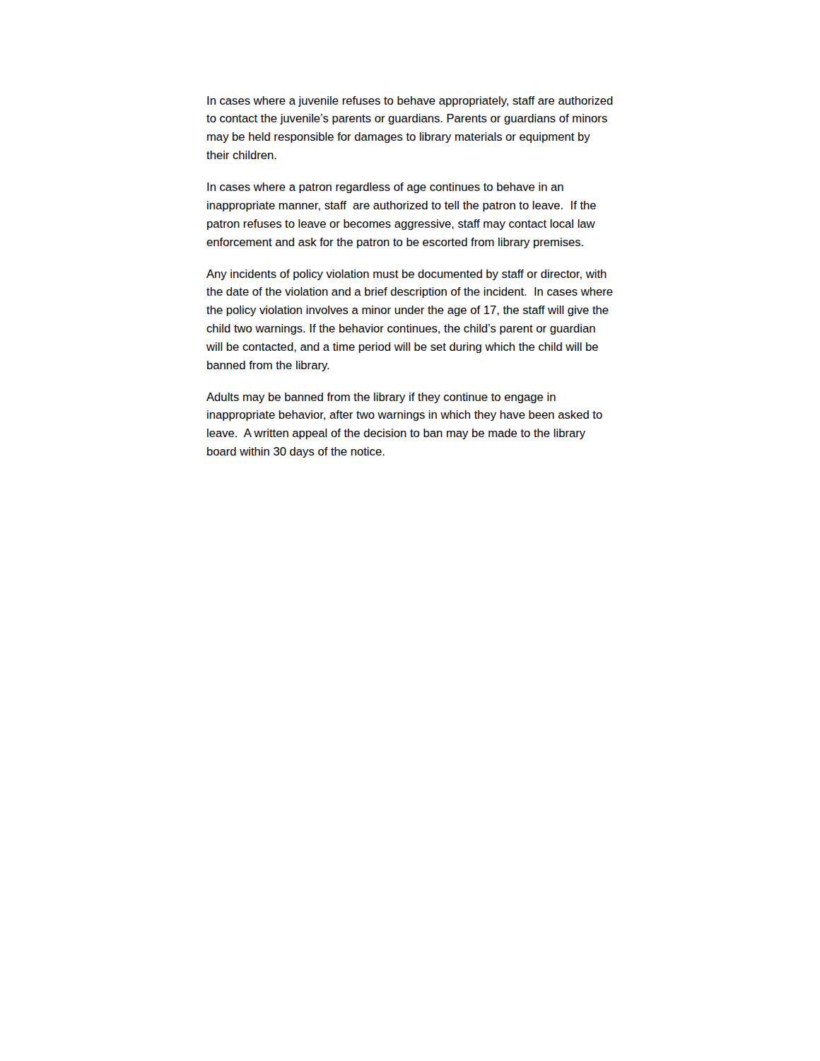In cases where a juvenile refuses to behave appropriately, staff are authorized to contact the juvenile’s parents or guardians. Parents or guardians of minors may be held responsible for damages to library materials or equipment by their children.
In cases where a patron regardless of age continues to behave in an inappropriate manner, staff are authorized to tell the patron to leave. If the patron refuses to leave or becomes aggressive, staff may contact local law enforcement and ask for the patron to be escorted from library premises.
Any incidents of policy violation must be documented by staff or director, with the date of the violation and a brief description of the incident. In cases where the policy violation involves a minor under the age of 17, the staff will give the child two warnings. If the behavior continues, the child’s parent or guardian will be contacted, and a time period will be set during which the child will be banned from the library.
Adults may be banned from the library if they continue to engage in inappropriate behavior, after two warnings in which they have been asked to leave. A written appeal of the decision to ban may be made to the library board within 30 days of the notice.